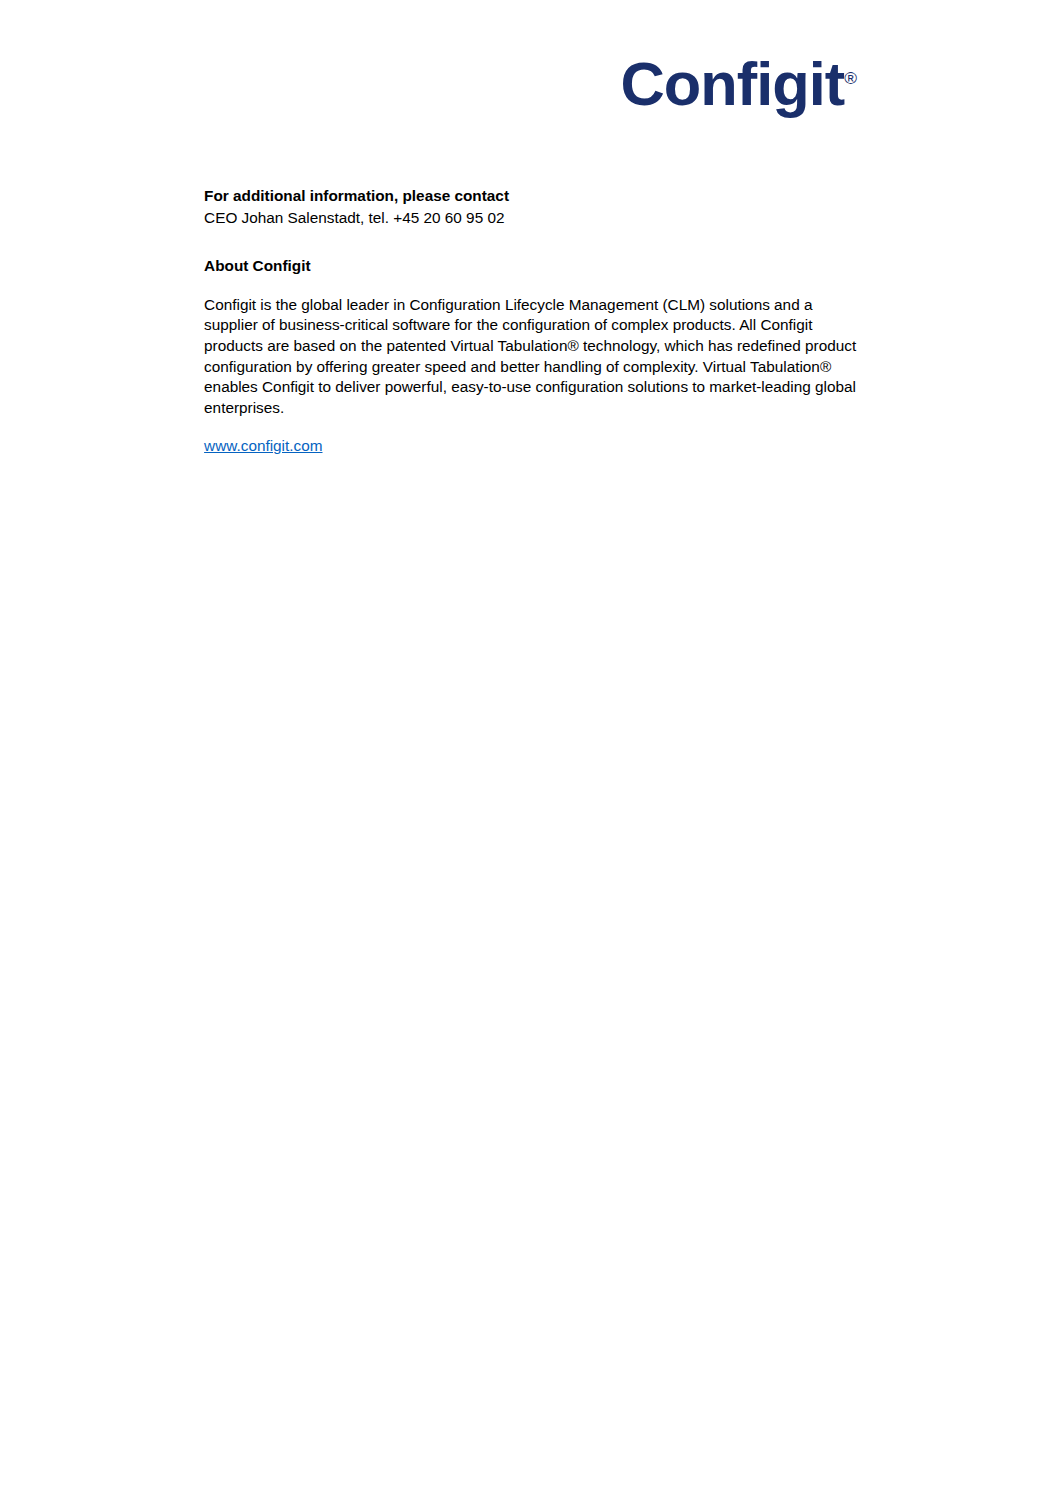Configit®
For additional information, please contact
CEO Johan Salenstadt, tel. +45 20 60 95 02
About Configit
Configit is the global leader in Configuration Lifecycle Management (CLM) solutions and a supplier of business-critical software for the configuration of complex products. All Configit products are based on the patented Virtual Tabulation® technology, which has redefined product configuration by offering greater speed and better handling of complexity. Virtual Tabulation® enables Configit to deliver powerful, easy-to-use configuration solutions to market-leading global enterprises.
www.configit.com